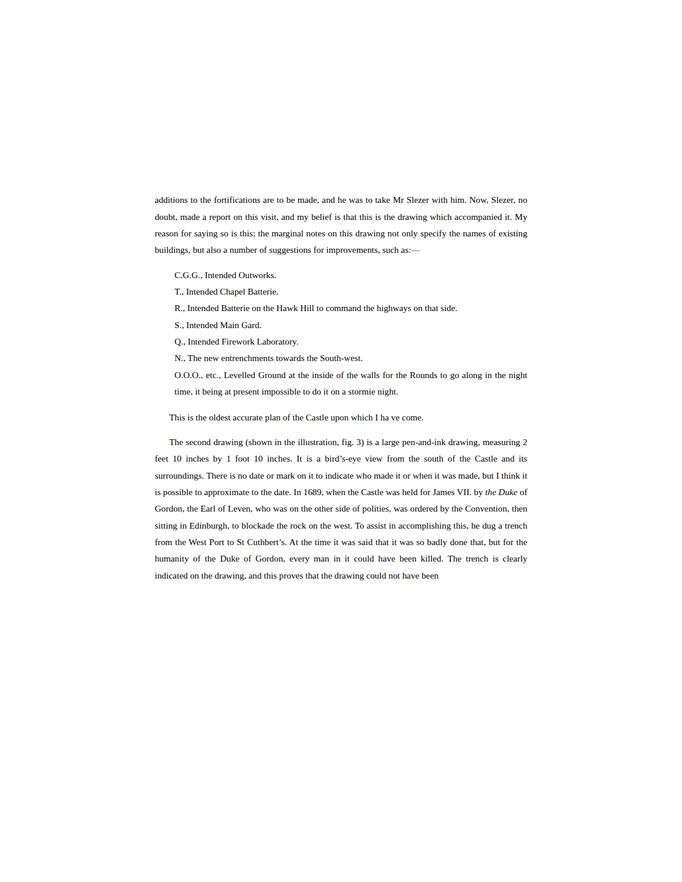additions to the fortifications are to be made, and he was to take Mr Slezer with him. Now, Slezer, no doubt, made a report on this visit, and my belief is that this is the drawing which accompanied it. My reason for saying so is this: the marginal notes on this drawing not only specify the names of existing buildings, but also a number of suggestions for improvements, such as:—
C.G.G., Intended Outworks.
T., Intended Chapel Batterie.
R., Intended Batterie on the Hawk Hill to command the highways on that side.
S., Intended Main Gard.
Q., Intended Firework Laboratory.
N., The new entrenchments towards the South-west.
O.O.O., etc., Levelled Ground at the inside of the walls for the Rounds to go along in the night time, it being at present impossible to do it on a stormie night.
This is the oldest accurate plan of the Castle upon which I ha ve come.
The second drawing (shown in the illustration, fig. 3) is a large pen-and-ink drawing, measuring 2 feet 10 inches by 1 foot 10 inches. It is a bird’s-eye view from the south of the Castle and its surroundings. There is no date or mark on it to indicate who made it or when it was made, but I think it is possible to approximate to the date. In 1689, when the Castle was held for James VII. by the Duke of Gordon, the Earl of Leven, who was on the other side of polities, was ordered by the Convention, then sitting in Edinburgh, to blockade the rock on the west. To assist in accomplishing this, he dug a trench from the West Port to St Cuthbert’s. At the time it was said that it was so badly done that, but for the humanity of the Duke of Gordon, every man in it could have been killed. The trench is clearly indicated on the drawing, and this proves that the drawing could not have been